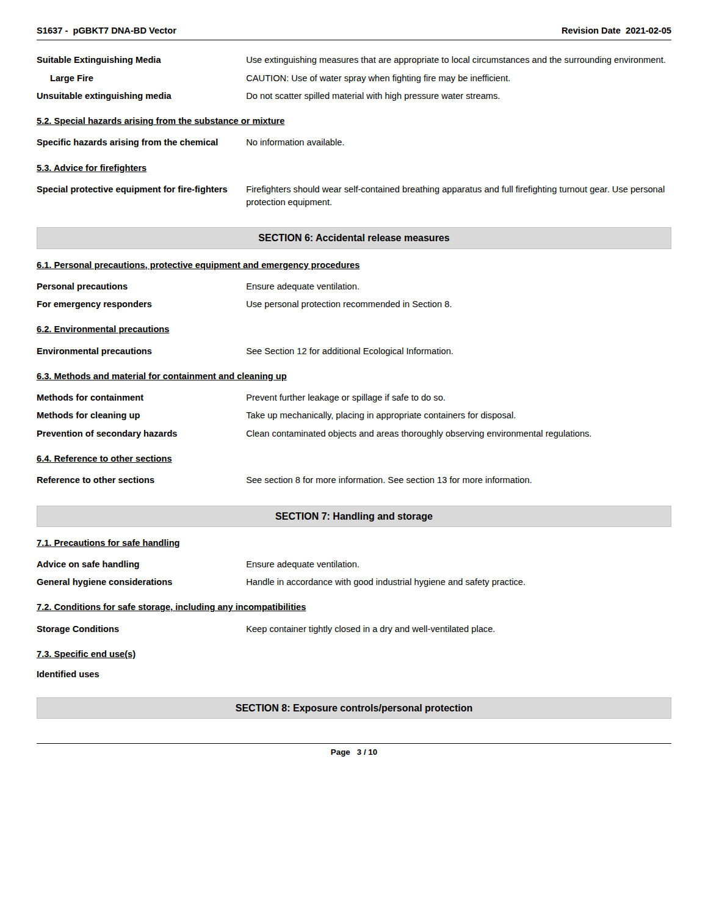S1637 - pGBKT7 DNA-BD Vector
Revision Date 2021-02-05
| Suitable Extinguishing Media | Use extinguishing measures that are appropriate to local circumstances and the surrounding environment. |
| Large Fire | CAUTION: Use of water spray when fighting fire may be inefficient. |
| Unsuitable extinguishing media | Do not scatter spilled material with high pressure water streams. |
5.2. Special hazards arising from the substance or mixture
| Specific hazards arising from the chemical | No information available. |
5.3. Advice for firefighters
| Special protective equipment for fire-fighters | Firefighters should wear self-contained breathing apparatus and full firefighting turnout gear. Use personal protection equipment. |
SECTION 6: Accidental release measures
6.1. Personal precautions, protective equipment and emergency procedures
| Personal precautions | Ensure adequate ventilation. |
| For emergency responders | Use personal protection recommended in Section 8. |
6.2. Environmental precautions
| Environmental precautions | See Section 12 for additional Ecological Information. |
6.3. Methods and material for containment and cleaning up
| Methods for containment | Prevent further leakage or spillage if safe to do so. |
| Methods for cleaning up | Take up mechanically, placing in appropriate containers for disposal. |
| Prevention of secondary hazards | Clean contaminated objects and areas thoroughly observing environmental regulations. |
6.4. Reference to other sections
| Reference to other sections | See section 8 for more information. See section 13 for more information. |
SECTION 7: Handling and storage
7.1. Precautions for safe handling
| Advice on safe handling | Ensure adequate ventilation. |
| General hygiene considerations | Handle in accordance with good industrial hygiene and safety practice. |
7.2. Conditions for safe storage, including any incompatibilities
| Storage Conditions | Keep container tightly closed in a dry and well-ventilated place. |
7.3. Specific end use(s)
Identified uses
SECTION 8: Exposure controls/personal protection
Page 3 / 10